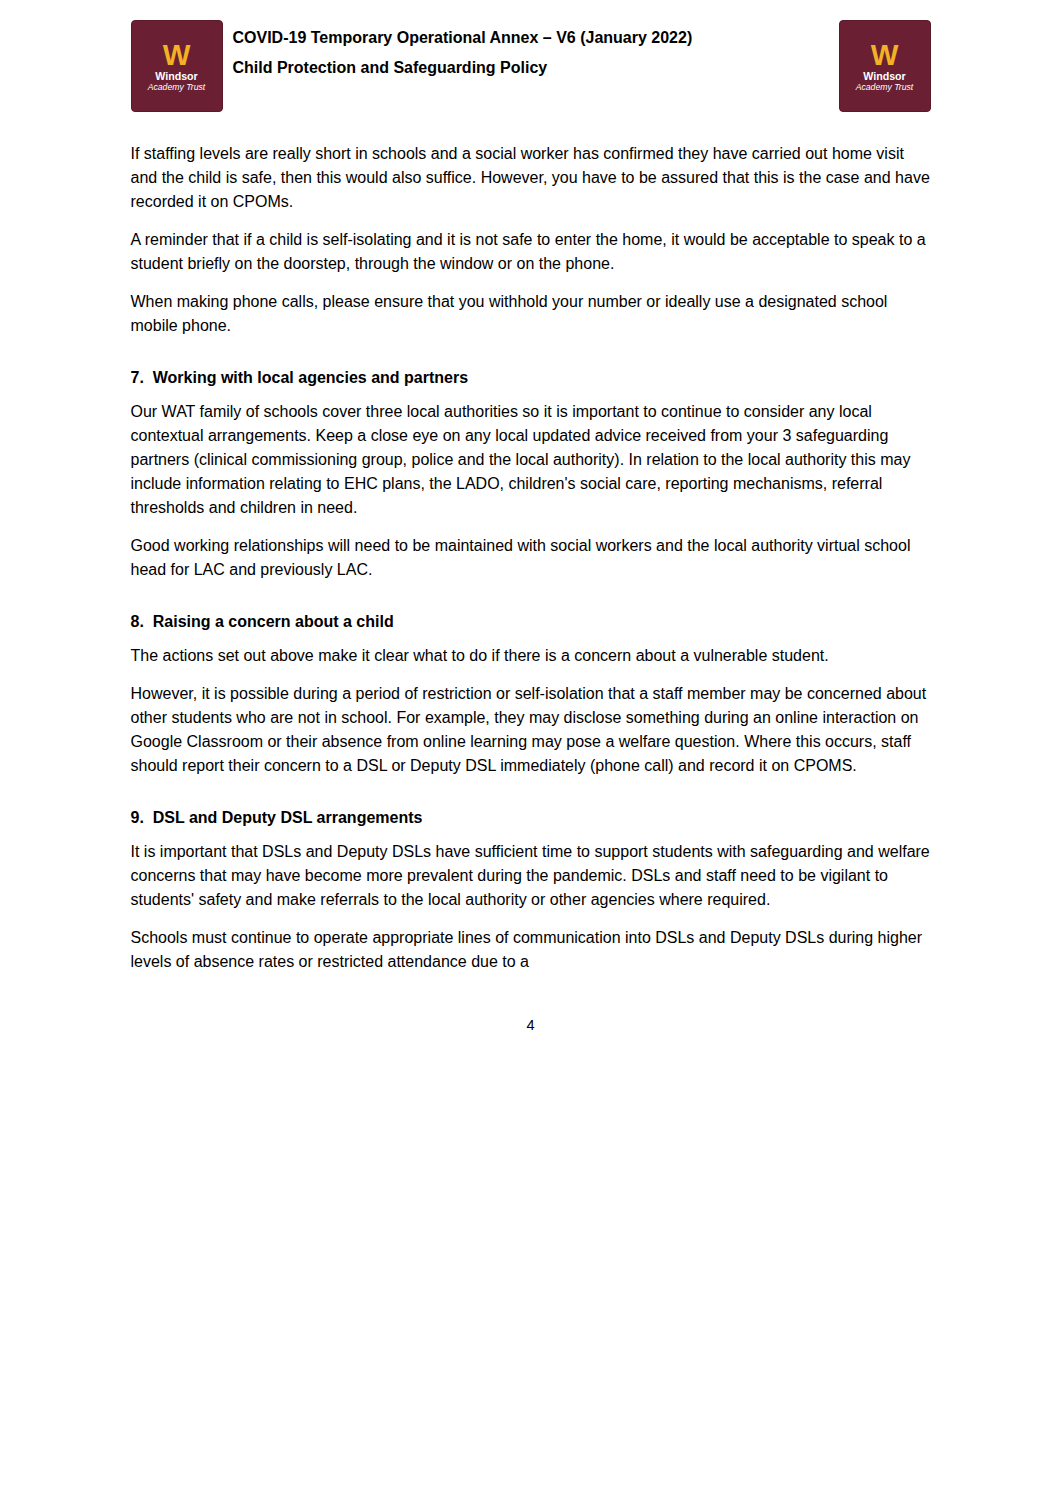W Windsor Academy Trust
COVID-19 Temporary Operational Annex – V6 (January 2022)
Child Protection and Safeguarding Policy
W Windsor Academy Trust
If staffing levels are really short in schools and a social worker has confirmed they have carried out home visit and the child is safe, then this would also suffice. However, you have to be assured that this is the case and have recorded it on CPOMs.
A reminder that if a child is self-isolating and it is not safe to enter the home, it would be acceptable to speak to a student briefly on the doorstep, through the window or on the phone.
When making phone calls, please ensure that you withhold your number or ideally use a designated school mobile phone.
7. Working with local agencies and partners
Our WAT family of schools cover three local authorities so it is important to continue to consider any local contextual arrangements. Keep a close eye on any local updated advice received from your 3 safeguarding partners (clinical commissioning group, police and the local authority). In relation to the local authority this may include information relating to EHC plans, the LADO, children's social care, reporting mechanisms, referral thresholds and children in need.
Good working relationships will need to be maintained with social workers and the local authority virtual school head for LAC and previously LAC.
8. Raising a concern about a child
The actions set out above make it clear what to do if there is a concern about a vulnerable student.
However, it is possible during a period of restriction or self-isolation that a staff member may be concerned about other students who are not in school. For example, they may disclose something during an online interaction on Google Classroom or their absence from online learning may pose a welfare question. Where this occurs, staff should report their concern to a DSL or Deputy DSL immediately (phone call) and record it on CPOMS.
9. DSL and Deputy DSL arrangements
It is important that DSLs and Deputy DSLs have sufficient time to support students with safeguarding and welfare concerns that may have become more prevalent during the pandemic. DSLs and staff need to be vigilant to students' safety and make referrals to the local authority or other agencies where required.
Schools must continue to operate appropriate lines of communication into DSLs and Deputy DSLs during higher levels of absence rates or restricted attendance due to a
4